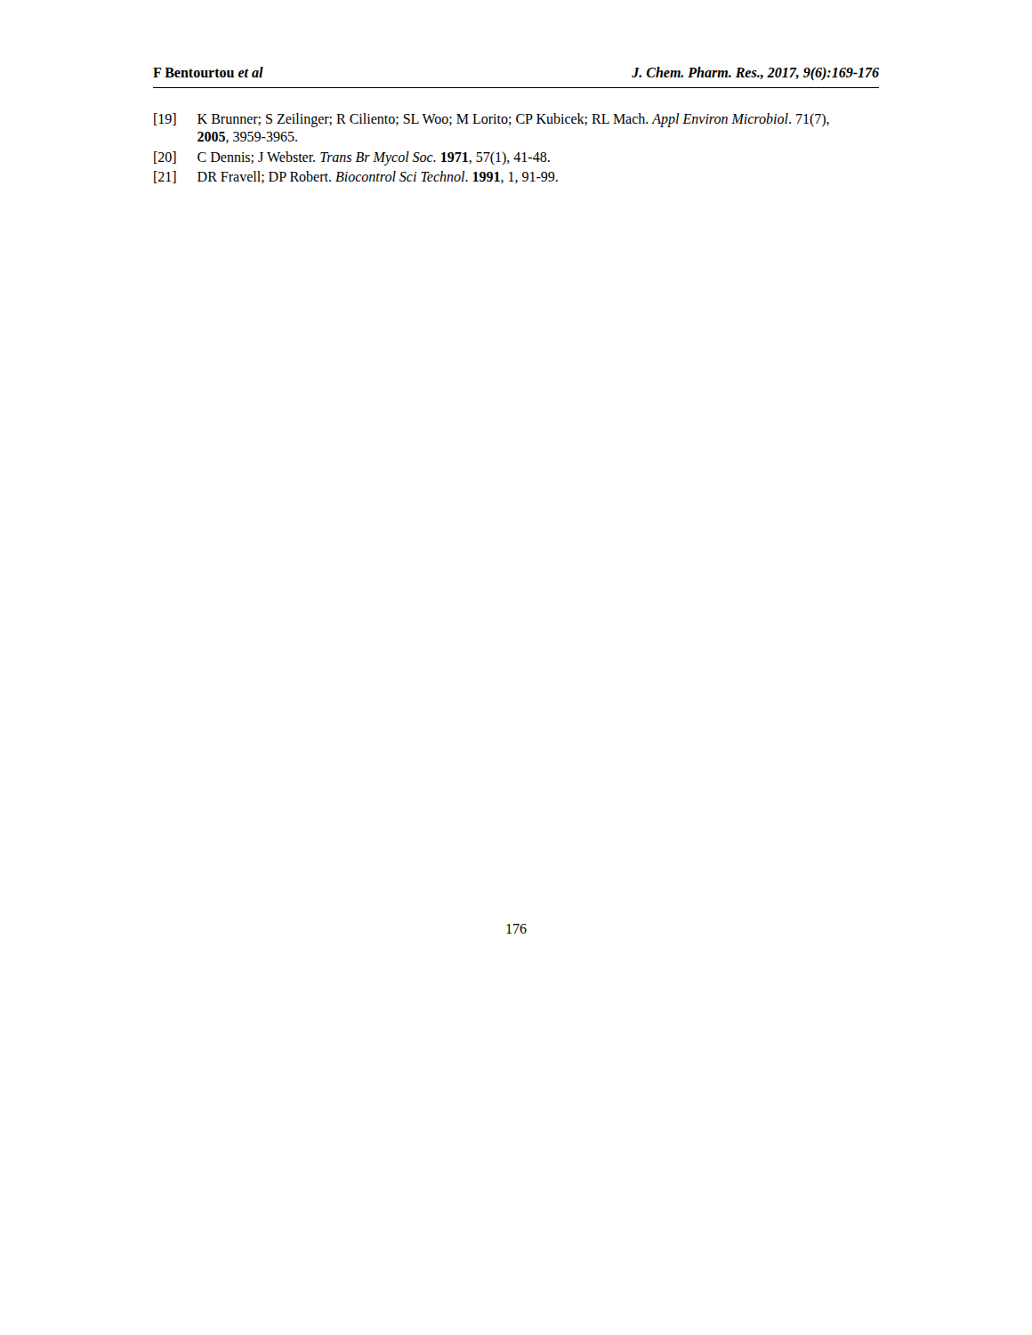F Bentourtou et al J. Chem. Pharm. Res., 2017, 9(6):169-176
[19] K Brunner; S Zeilinger; R Ciliento; SL Woo; M Lorito; CP Kubicek; RL Mach. Appl Environ Microbiol. 71(7), 2005, 3959-3965.
[20] C Dennis; J Webster. Trans Br Mycol Soc. 1971, 57(1), 41-48.
[21] DR Fravell; DP Robert. Biocontrol Sci Technol. 1991, 1, 91-99.
176